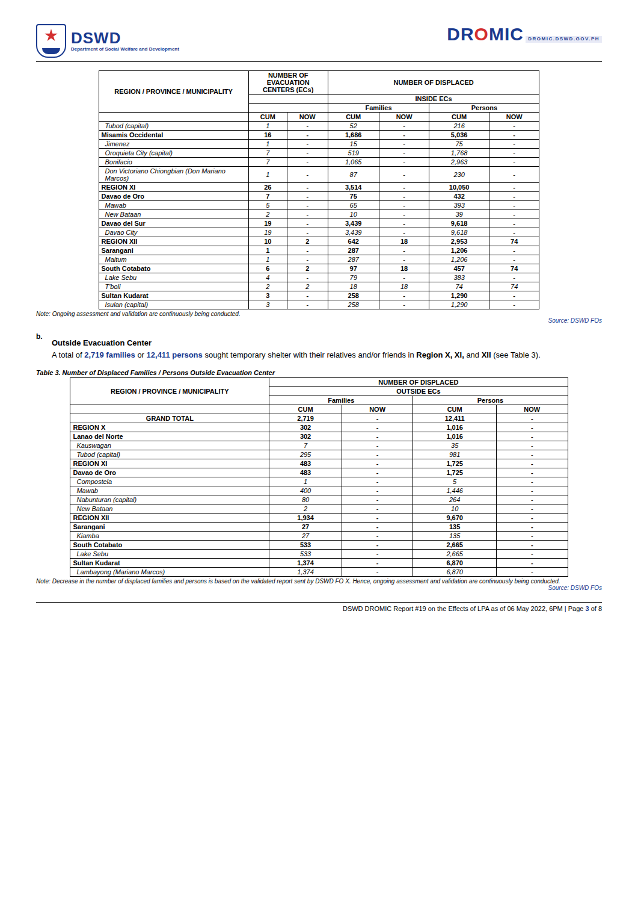DSWD
Department of Social Welfare and Development
DROMIC
DROMIC.DSWD.GOV.PH
| REGION / PROVINCE / MUNICIPALITY | NUMBER OF EVACUATION CENTERS (ECs) | NUMBER OF DISPLACED |
| --- | --- | --- |
| | INSIDE ECs |
| | Families | Persons |
| | CUM | NOW | CUM | NOW | CUM | NOW |
| Tubod (capital) | 1 | - | 52 | - | 216 | - |
| Misamis Occidental | 16 | - | 1,686 | - | 5,036 | - |
| Jimenez | 1 | - | 15 | - | 75 | - |
| Oroquieta City (capital) | 7 | - | 519 | - | 1,768 | - |
| Bonifacio | 7 | - | 1,065 | - | 2,963 | - |
| Don Victoriano Chiongbian (Don Mariano Marcos) | 1 | - | 87 | - | 230 | - |
| REGION XI | 26 | - | 3,514 | - | 10,050 | - |
| Davao de Oro | 7 | - | 75 | - | 432 | - |
| Mawab | 5 | - | 65 | - | 393 | - |
| New Bataan | 2 | - | 10 | - | 39 | - |
| Davao del Sur | 19 | - | 3,439 | - | 9,618 | - |
| Davao City | 19 | - | 3,439 | - | 9,618 | - |
| REGION XII | 10 | 2 | 642 | 18 | 2,953 | 74 |
| Sarangani | 1 | - | 287 | - | 1,206 | - |
| Maitum | 1 | - | 287 | - | 1,206 | - |
| South Cotabato | 6 | 2 | 97 | 18 | 457 | 74 |
| Lake Sebu | 4 | - | 79 | - | 383 | - |
| T'boli | 2 | 2 | 18 | 18 | 74 | 74 |
| Sultan Kudarat | 3 | - | 258 | - | 1,290 | - |
| Isulan (capital) | 3 | - | 258 | - | 1,290 | - |
Note: Ongoing assessment and validation are continuously being conducted.
Source: DSWD FOs
b.
Outside Evacuation Center
A total of 2,719 families or 12,411 persons sought temporary shelter with their relatives and/or friends in Region X, XI, and XII (see Table 3).
Table 3. Number of Displaced Families / Persons Outside Evacuation Center
| REGION / PROVINCE / MUNICIPALITY | NUMBER OF DISPLACED |
| --- | --- |
| OUTSIDE ECs |
| Families | Persons |
| | CUM | NOW | CUM | NOW |
| GRAND TOTAL | 2,719 | - | 12,411 | - |
| REGION X | 302 | - | 1,016 | - |
| Lanao del Norte | 302 | - | 1,016 | - |
| Kauswagan | 7 | - | 35 | - |
| Tubod (capital) | 295 | - | 981 | - |
| REGION XI | 483 | - | 1,725 | - |
| Davao de Oro | 483 | - | 1,725 | - |
| Compostela | 1 | - | 5 | - |
| Mawab | 400 | - | 1,446 | - |
| Nabunturan (capital) | 80 | - | 264 | - |
| New Bataan | 2 | - | 10 | - |
| REGION XII | 1,934 | - | 9,670 | - |
| Sarangani | 27 | - | 135 | - |
| Kiamba | 27 | - | 135 | - |
| South Cotabato | 533 | - | 2,665 | - |
| Lake Sebu | 533 | - | 2,665 | - |
| Sultan Kudarat | 1,374 | - | 6,870 | - |
| Lambayong (Mariano Marcos) | 1,374 | - | 6,870 | - |
Note: Decrease in the number of displaced families and persons is based on the validated report sent by DSWD FO X. Hence, ongoing assessment and validation are continuously being conducted.
Source: DSWD FOs
DSWD DROMIC Report #19 on the Effects of LPA as of 06 May 2022, 6PM | Page 3 of 8